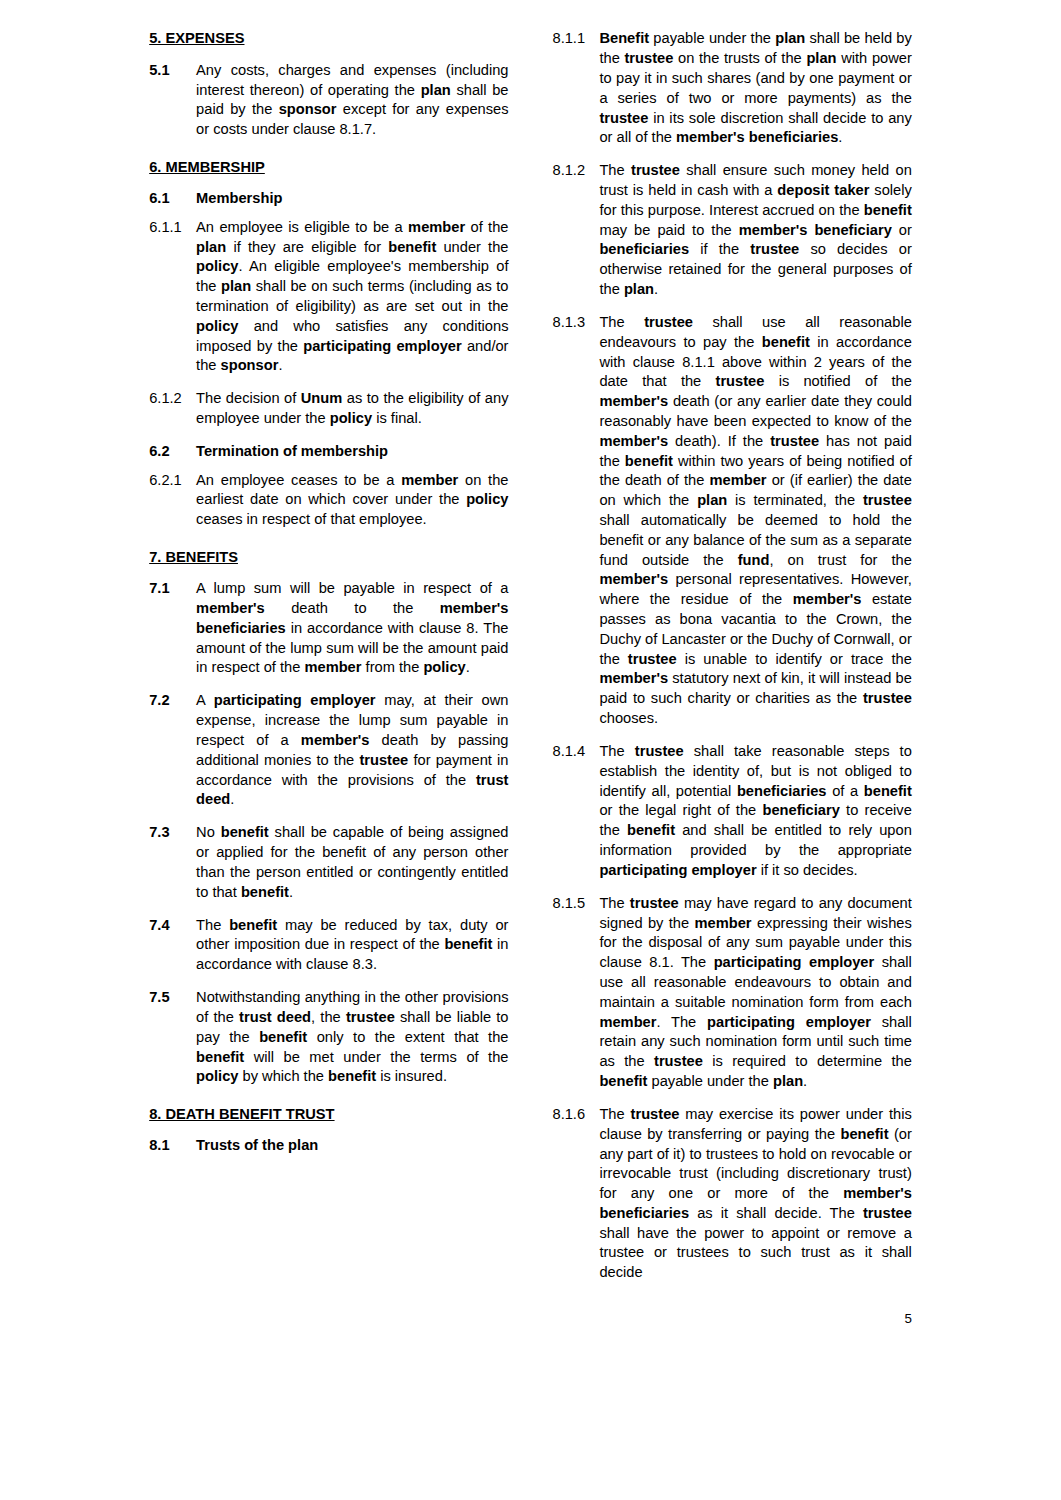5. Expenses
5.1
Any costs, charges and expenses (including interest thereon) of operating the plan shall be paid by the sponsor except for any expenses or costs under clause 8.1.7.
6. Membership
6.1
Membership
6.1.1
An employee is eligible to be a member of the plan if they are eligible for benefit under the policy. An eligible employee's membership of the plan shall be on such terms (including as to termination of eligibility) as are set out in the policy and who satisfies any conditions imposed by the participating employer and/or the sponsor.
6.1.2
The decision of Unum as to the eligibility of any employee under the policy is final.
6.2
Termination of membership
6.2.1
An employee ceases to be a member on the earliest date on which cover under the policy ceases in respect of that employee.
7. Benefits
7.1
A lump sum will be payable in respect of a member's death to the member's beneficiaries in accordance with clause 8. The amount of the lump sum will be the amount paid in respect of the member from the policy.
7.2
A participating employer may, at their own expense, increase the lump sum payable in respect of a member's death by passing additional monies to the trustee for payment in accordance with the provisions of the trust deed.
7.3
No benefit shall be capable of being assigned or applied for the benefit of any person other than the person entitled or contingently entitled to that benefit.
7.4
The benefit may be reduced by tax, duty or other imposition due in respect of the benefit in accordance with clause 8.3.
7.5
Notwithstanding anything in the other provisions of the trust deed, the trustee shall be liable to pay the benefit only to the extent that the benefit will be met under the terms of the policy by which the benefit is insured.
8. Death Benefit Trust
8.1
Trusts of the plan
8.1.1
Benefit payable under the plan shall be held by the trustee on the trusts of the plan with power to pay it in such shares (and by one payment or a series of two or more payments) as the trustee in its sole discretion shall decide to any or all of the member's beneficiaries.
8.1.2
The trustee shall ensure such money held on trust is held in cash with a deposit taker solely for this purpose. Interest accrued on the benefit may be paid to the member's beneficiary or beneficiaries if the trustee so decides or otherwise retained for the general purposes of the plan.
8.1.3
The trustee shall use all reasonable endeavours to pay the benefit in accordance with clause 8.1.1 above within 2 years of the date that the trustee is notified of the member's death (or any earlier date they could reasonably have been expected to know of the member's death). If the trustee has not paid the benefit within two years of being notified of the death of the member or (if earlier) the date on which the plan is terminated, the trustee shall automatically be deemed to hold the benefit or any balance of the sum as a separate fund outside the fund, on trust for the member's personal representatives. However, where the residue of the member's estate passes as bona vacantia to the Crown, the Duchy of Lancaster or the Duchy of Cornwall, or the trustee is unable to identify or trace the member's statutory next of kin, it will instead be paid to such charity or charities as the trustee chooses.
8.1.4
The trustee shall take reasonable steps to establish the identity of, but is not obliged to identify all, potential beneficiaries of a benefit or the legal right of the beneficiary to receive the benefit and shall be entitled to rely upon information provided by the appropriate participating employer if it so decides.
8.1.5
The trustee may have regard to any document signed by the member expressing their wishes for the disposal of any sum payable under this clause 8.1. The participating employer shall use all reasonable endeavours to obtain and maintain a suitable nomination form from each member. The participating employer shall retain any such nomination form until such time as the trustee is required to determine the benefit payable under the plan.
8.1.6
The trustee may exercise its power under this clause by transferring or paying the benefit (or any part of it) to trustees to hold on revocable or irrevocable trust (including discretionary trust) for any one or more of the member's beneficiaries as it shall decide. The trustee shall have the power to appoint or remove a trustee or trustees to such trust as it shall decide
5